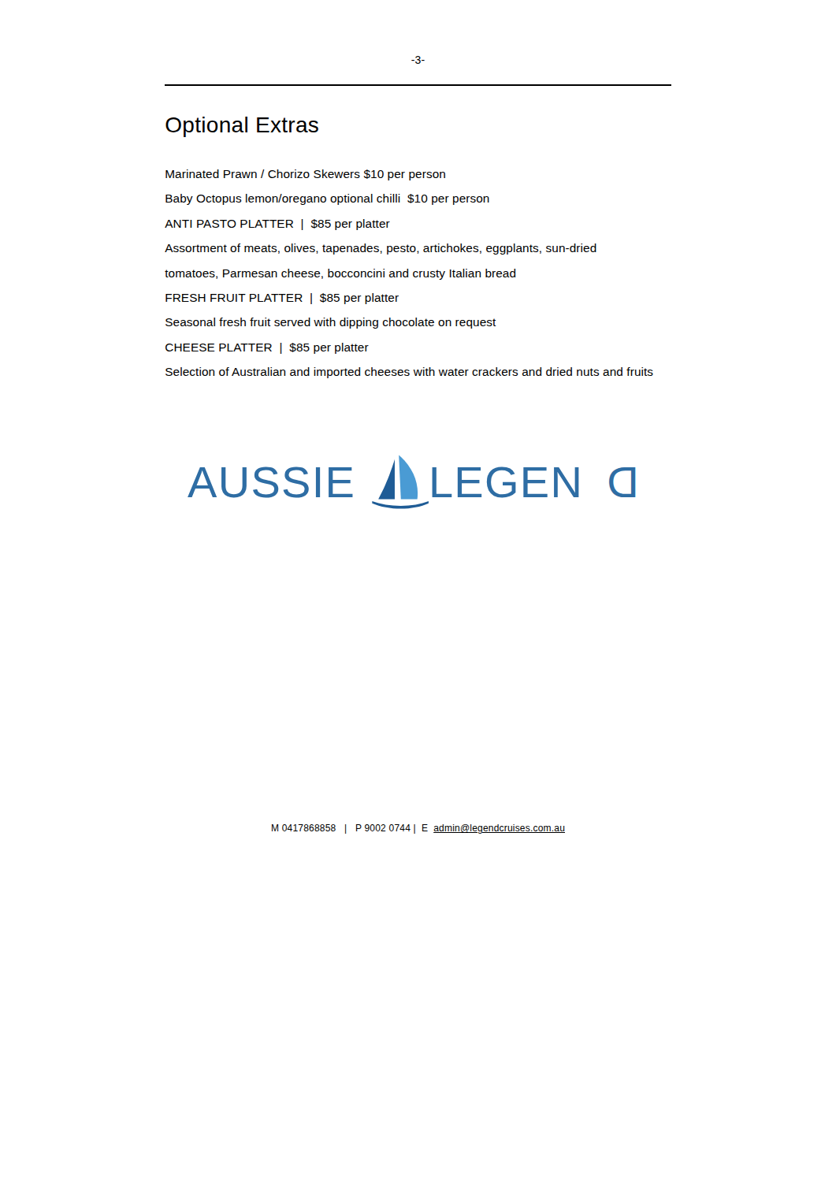-3-
Optional Extras
Marinated Prawn / Chorizo Skewers $10 per person
Baby Octopus lemon/oregano optional chilli $10 per person
ANTI PASTO PLATTER | $85 per platter
Assortment of meats, olives, tapenades, pesto, artichokes, eggplants, sun-dried
tomatoes, Parmesan cheese, bocconcini and crusty Italian bread
FRESH FRUIT PLATTER | $85 per platter
Seasonal fresh fruit served with dipping chocolate on request
CHEESE PLATTER | $85 per platter
Selection of Australian and imported cheeses with water crackers and dried nuts and fruits
AUSSIE LEGEN D
M 0417868858 | P 9002 0744 | E admin@legendcruises.com.au